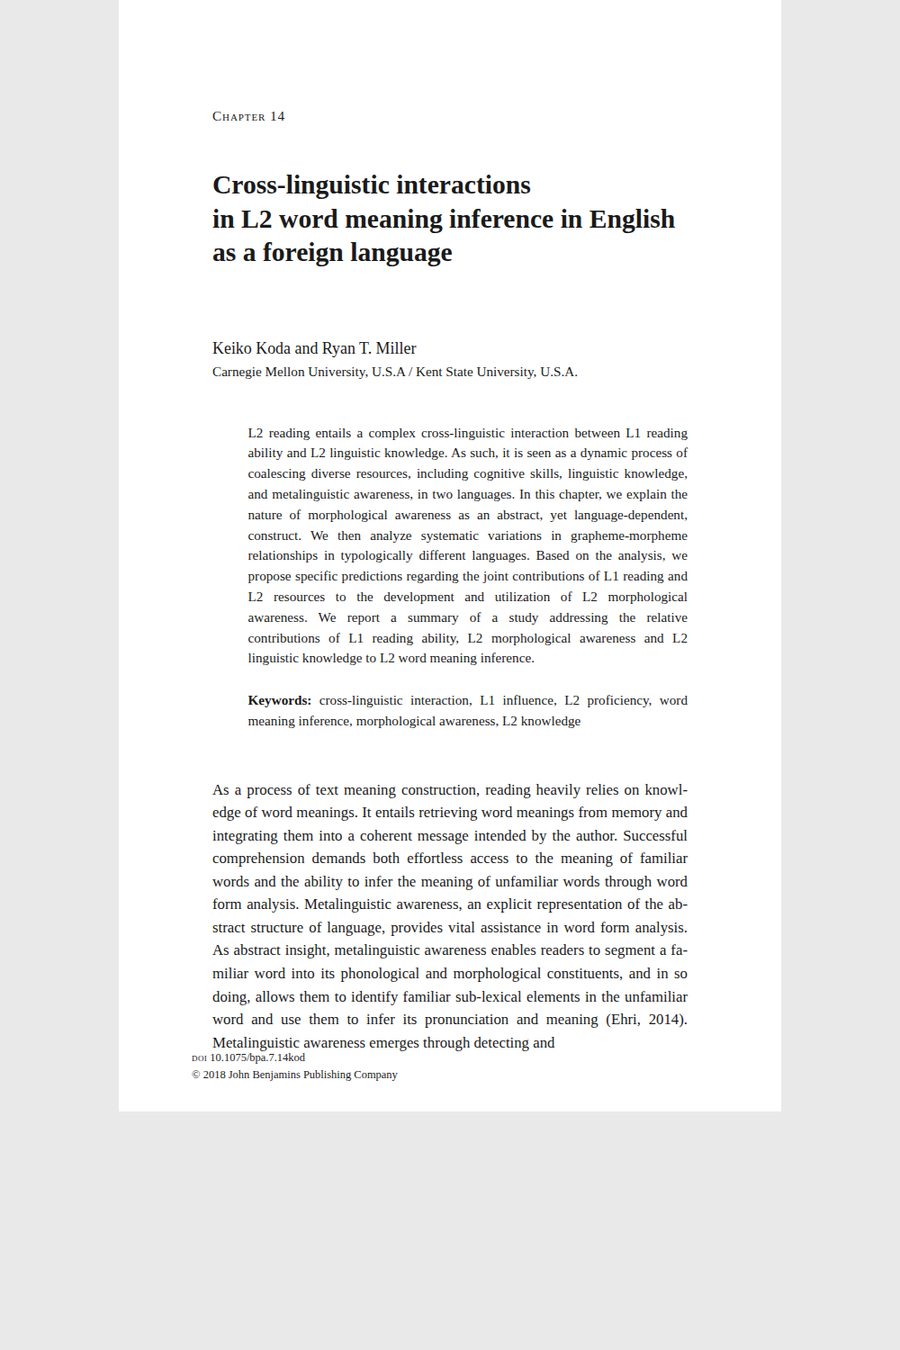Chapter 14
Cross-linguistic interactions
in L2 word meaning inference in English
as a foreign language
Keiko Koda and Ryan T. Miller
Carnegie Mellon University, U.S.A / Kent State University, U.S.A.
L2 reading entails a complex cross-linguistic interaction between L1 reading ability and L2 linguistic knowledge. As such, it is seen as a dynamic process of coalescing diverse resources, including cognitive skills, linguistic knowledge, and metalinguistic awareness, in two languages. In this chapter, we explain the nature of morphological awareness as an abstract, yet language-dependent, construct. We then analyze systematic variations in grapheme-morpheme relationships in typologically different languages. Based on the analysis, we propose specific predictions regarding the joint contributions of L1 reading and L2 resources to the development and utilization of L2 morphological awareness. We report a summary of a study addressing the relative contributions of L1 reading ability, L2 morphological awareness and L2 linguistic knowledge to L2 word meaning inference.
Keywords: cross-linguistic interaction, L1 influence, L2 proficiency, word meaning inference, morphological awareness, L2 knowledge
As a process of text meaning construction, reading heavily relies on knowledge of word meanings. It entails retrieving word meanings from memory and integrating them into a coherent message intended by the author. Successful comprehension demands both effortless access to the meaning of familiar words and the ability to infer the meaning of unfamiliar words through word form analysis. Metalinguistic awareness, an explicit representation of the abstract structure of language, provides vital assistance in word form analysis. As abstract insight, metalinguistic awareness enables readers to segment a familiar word into its phonological and morphological constituents, and in so doing, allows them to identify familiar sub-lexical elements in the unfamiliar word and use them to infer its pronunciation and meaning (Ehri, 2014). Metalinguistic awareness emerges through detecting and
doi 10.1075/bpa.7.14kod
© 2018 John Benjamins Publishing Company